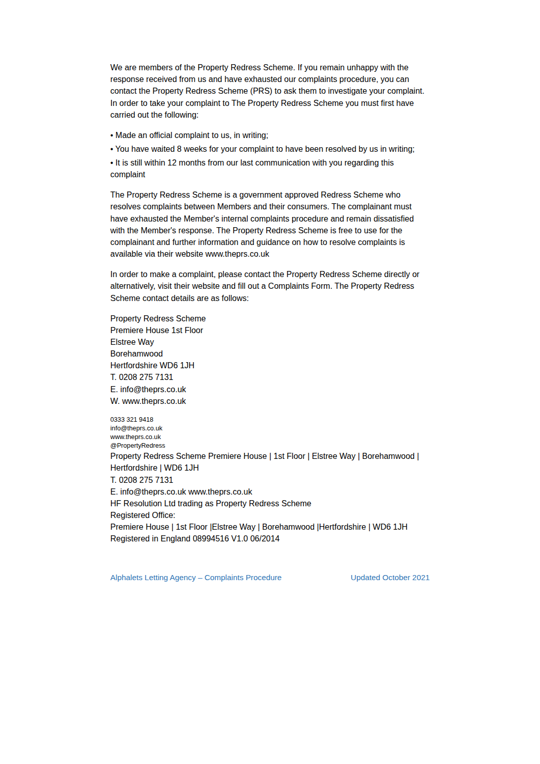We are members of the Property Redress Scheme. If you remain unhappy with the response received from us and have exhausted our complaints procedure, you can contact the Property Redress Scheme (PRS) to ask them to investigate your complaint. In order to take your complaint to The Property Redress Scheme you must first have carried out the following:
• Made an official complaint to us, in writing;
• You have waited 8 weeks for your complaint to have been resolved by us in writing;
• It is still within 12 months from our last communication with you regarding this complaint
The Property Redress Scheme is a government approved Redress Scheme who resolves complaints between Members and their consumers. The complainant must have exhausted the Member's internal complaints procedure and remain dissatisfied with the Member's response. The Property Redress Scheme is free to use for the complainant and further information and guidance on how to resolve complaints is available via their website www.theprs.co.uk
In order to make a complaint, please contact the Property Redress Scheme directly or alternatively, visit their website and fill out a Complaints Form. The Property Redress Scheme contact details are as follows:
Property Redress Scheme
Premiere House 1st Floor
Elstree Way
Borehamwood
Hertfordshire WD6 1JH
T. 0208 275 7131
E. info@theprs.co.uk
W. www.theprs.co.uk
0333 321 9418
info@theprs.co.uk
www.theprs.co.uk
@PropertyRedress
Property Redress Scheme Premiere House | 1st Floor | Elstree Way | Borehamwood | Hertfordshire | WD6 1JH
T. 0208 275 7131
E. info@theprs.co.uk www.theprs.co.uk
HF Resolution Ltd trading as Property Redress Scheme
Registered Office:
Premiere House | 1st Floor |Elstree Way | Borehamwood |Hertfordshire | WD6 1JH
Registered in England 08994516 V1.0 06/2014
Alphalets Letting Agency – Complaints Procedure
Updated October 2021